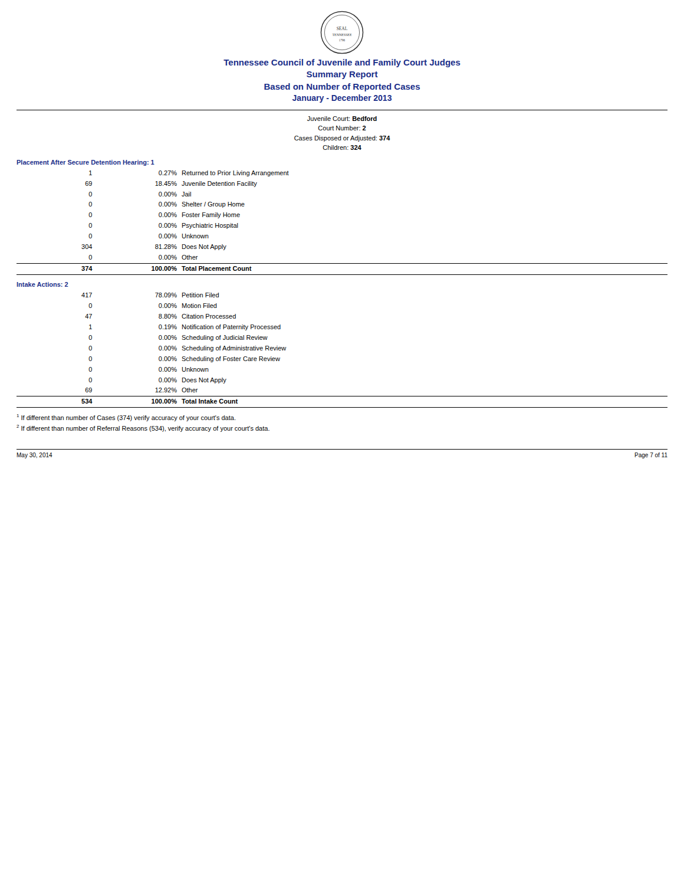Tennessee Council of Juvenile and Family Court Judges
Summary Report
Based on Number of Reported Cases
January - December 2013
Juvenile Court: Bedford
Court Number: 2
Cases Disposed or Adjusted: 374
Children: 324
Placement After Secure Detention Hearing: 1
| 1 | 0.27% | Returned to Prior Living Arrangement |
| 69 | 18.45% | Juvenile Detention Facility |
| 0 | 0.00% | Jail |
| 0 | 0.00% | Shelter / Group Home |
| 0 | 0.00% | Foster Family Home |
| 0 | 0.00% | Psychiatric Hospital |
| 0 | 0.00% | Unknown |
| 304 | 81.28% | Does Not Apply |
| 0 | 0.00% | Other |
| 374 | 100.00% | Total Placement Count |
Intake Actions: 2
| 417 | 78.09% | Petition Filed |
| 0 | 0.00% | Motion Filed |
| 47 | 8.80% | Citation Processed |
| 1 | 0.19% | Notification of Paternity Processed |
| 0 | 0.00% | Scheduling of Judicial Review |
| 0 | 0.00% | Scheduling of Administrative Review |
| 0 | 0.00% | Scheduling of Foster Care Review |
| 0 | 0.00% | Unknown |
| 0 | 0.00% | Does Not Apply |
| 69 | 12.92% | Other |
| 534 | 100.00% | Total Intake Count |
1 If different than number of Cases (374) verify accuracy of your court's data.
2 If different than number of Referral Reasons (534), verify accuracy of your court's data.
May 30, 2014
Page 7 of 11